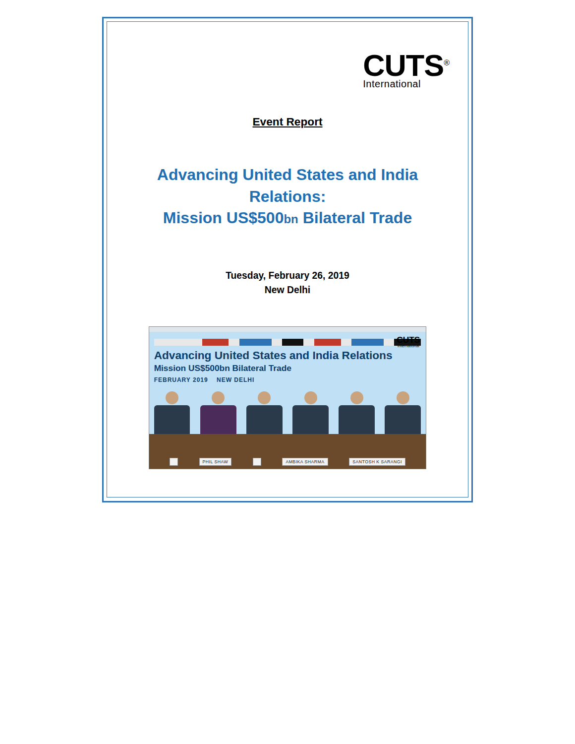CUTS®
International
Event Report
Advancing United States and India Relations: Mission US$500bn Bilateral Trade
Tuesday, February 26, 2019
New Delhi
CUTSInternational
Advancing United States and India Relations
Mission US$500bn Bilateral Trade
FEBRUARY 2019 NEW DELHI
PHIL SHAW
AMBIKA SHARMA
SANTOSH K SARANGI